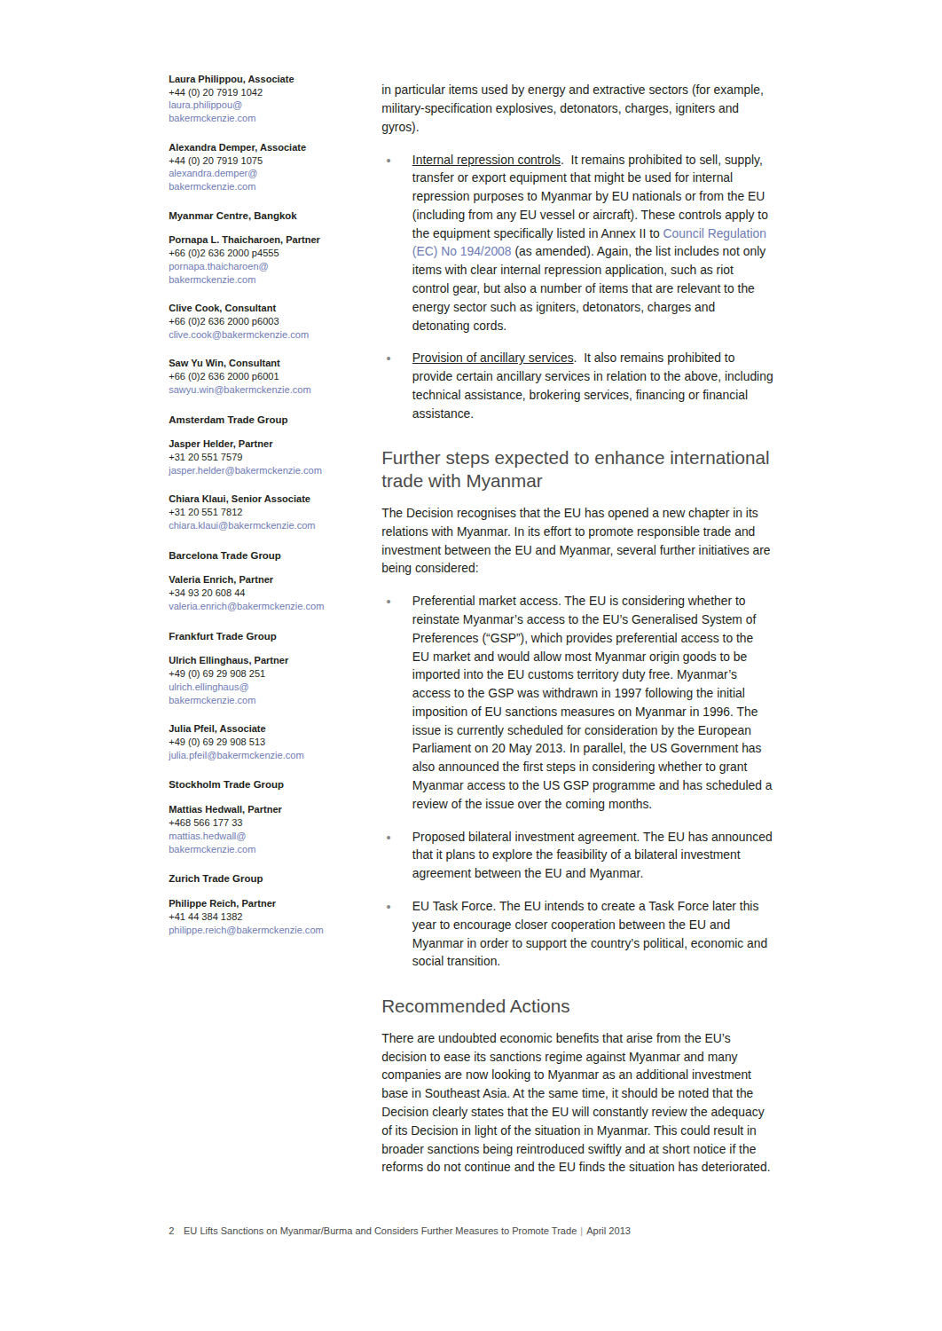Laura Philippou, Associate
+44 (0) 20 7919 1042
laura.philippou@
bakermckenzie.com
Alexandra Demper, Associate
+44 (0) 20 7919 1075
alexandra.demper@
bakermckenzie.com
Myanmar Centre, Bangkok
Pornapa L. Thaicharoen, Partner
+66 (0)2 636 2000 p4555
pornapa.thaicharoen@
bakermckenzie.com
Clive Cook, Consultant
+66 (0)2 636 2000 p6003
clive.cook@bakermckenzie.com
Saw Yu Win, Consultant
+66 (0)2 636 2000 p6001
sawyu.win@bakermckenzie.com
Amsterdam Trade Group
Jasper Helder, Partner
+31 20 551 7579
jasper.helder@bakermckenzie.com
Chiara Klaui, Senior Associate
+31 20 551 7812
chiara.klaui@bakermckenzie.com
Barcelona Trade Group
Valeria Enrich, Partner
+34 93 20 608 44
valeria.enrich@bakermckenzie.com
Frankfurt Trade Group
Ulrich Ellinghaus, Partner
+49 (0) 69 29 908 251
ulrich.ellinghaus@
bakermckenzie.com
Julia Pfeil, Associate
+49 (0) 69 29 908 513
julia.pfeil@bakermckenzie.com
Stockholm Trade Group
Mattias Hedwall, Partner
+468 566 177 33
mattias.hedwall@
bakermckenzie.com
Zurich Trade Group
Philippe Reich, Partner
+41 44 384 1382
philippe.reich@bakermckenzie.com
in particular items used by energy and extractive sectors (for example, military-specification explosives, detonators, charges, igniters and gyros).
Internal repression controls. It remains prohibited to sell, supply, transfer or export equipment that might be used for internal repression purposes to Myanmar by EU nationals or from the EU (including from any EU vessel or aircraft). These controls apply to the equipment specifically listed in Annex II to Council Regulation (EC) No 194/2008 (as amended). Again, the list includes not only items with clear internal repression application, such as riot control gear, but also a number of items that are relevant to the energy sector such as igniters, detonators, charges and detonating cords.
Provision of ancillary services. It also remains prohibited to provide certain ancillary services in relation to the above, including technical assistance, brokering services, financing or financial assistance.
Further steps expected to enhance international trade with Myanmar
The Decision recognises that the EU has opened a new chapter in its relations with Myanmar. In its effort to promote responsible trade and investment between the EU and Myanmar, several further initiatives are being considered:
Preferential market access. The EU is considering whether to reinstate Myanmar’s access to the EU’s Generalised System of Preferences (“GSP”), which provides preferential access to the EU market and would allow most Myanmar origin goods to be imported into the EU customs territory duty free. Myanmar’s access to the GSP was withdrawn in 1997 following the initial imposition of EU sanctions measures on Myanmar in 1996. The issue is currently scheduled for consideration by the European Parliament on 20 May 2013. In parallel, the US Government has also announced the first steps in considering whether to grant Myanmar access to the US GSP programme and has scheduled a review of the issue over the coming months.
Proposed bilateral investment agreement. The EU has announced that it plans to explore the feasibility of a bilateral investment agreement between the EU and Myanmar.
EU Task Force. The EU intends to create a Task Force later this year to encourage closer cooperation between the EU and Myanmar in order to support the country’s political, economic and social transition.
Recommended Actions
There are undoubted economic benefits that arise from the EU’s decision to ease its sanctions regime against Myanmar and many companies are now looking to Myanmar as an additional investment base in Southeast Asia. At the same time, it should be noted that the Decision clearly states that the EU will constantly review the adequacy of its Decision in light of the situation in Myanmar. This could result in broader sanctions being reintroduced swiftly and at short notice if the reforms do not continue and the EU finds the situation has deteriorated.
2 EU Lifts Sanctions on Myanmar/Burma and Considers Further Measures to Promote Trade|April 2013